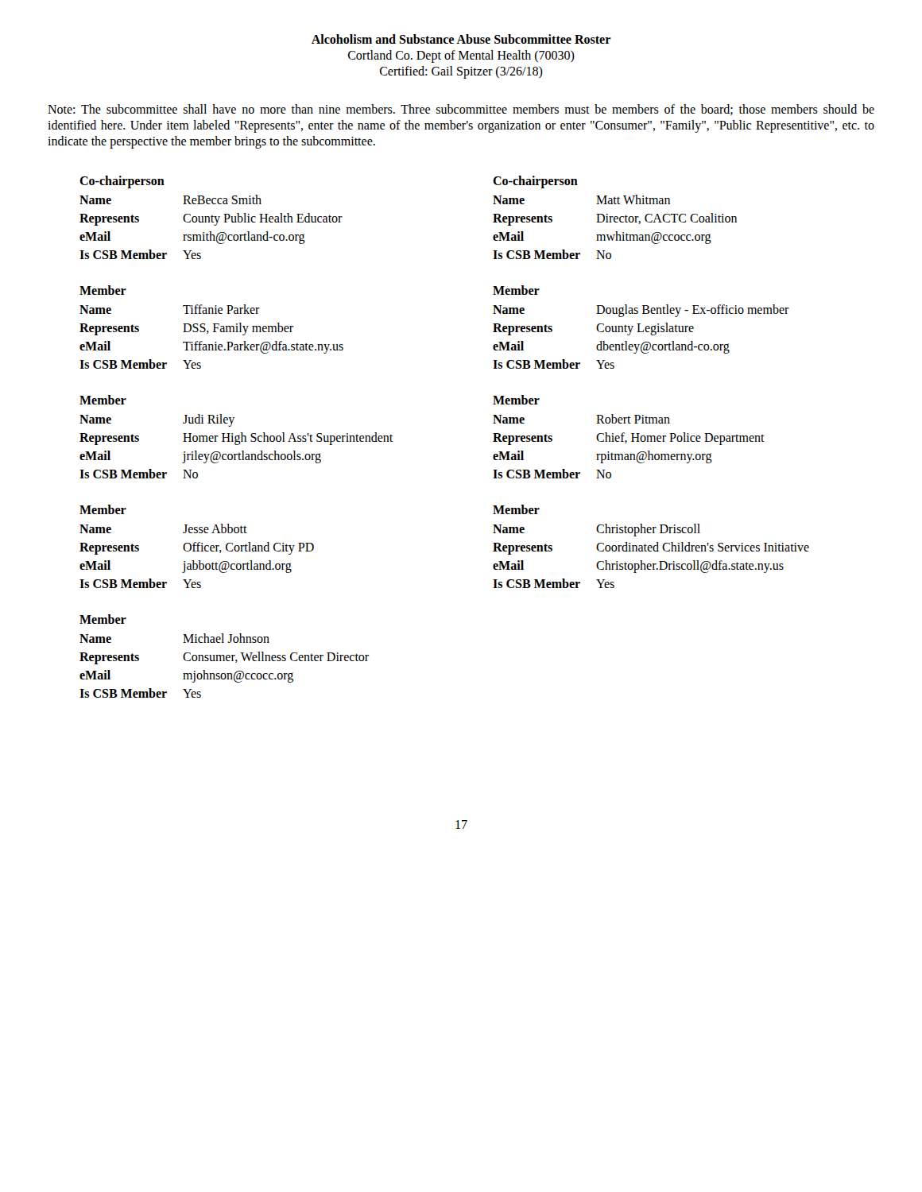Alcoholism and Substance Abuse Subcommittee Roster
Cortland Co. Dept of Mental Health (70030)
Certified: Gail Spitzer (3/26/18)
Note: The subcommittee shall have no more than nine members. Three subcommittee members must be members of the board; those members should be identified here. Under item labeled "Represents", enter the name of the member's organization or enter "Consumer", "Family", "Public Representitive", etc. to indicate the perspective the member brings to the subcommittee.
| Co-chairperson Name ReBecca Smith Represents County Public Health Educator eMail rsmith@cortland-co.org Is CSB Member Yes | Co-chairperson Name Matt Whitman Represents Director, CACTC Coalition eMail mwhitman@ccocc.org Is CSB Member No |
| Member Name Tiffanie Parker Represents DSS, Family member eMail Tiffanie.Parker@dfa.state.ny.us Is CSB Member Yes | Member Name Douglas Bentley - Ex-officio member Represents County Legislature eMail dbentley@cortland-co.org Is CSB Member Yes |
| Member Name Judi Riley Represents Homer High School Ass't Superintendent eMail jriley@cortlandschools.org Is CSB Member No | Member Name Robert Pitman Represents Chief, Homer Police Department eMail rpitman@homerny.org Is CSB Member No |
| Member Name Jesse Abbott Represents Officer, Cortland City PD eMail jabbott@cortland.org Is CSB Member Yes | Member Name Christopher Driscoll Represents Coordinated Children's Services Initiative eMail Christopher.Driscoll@dfa.state.ny.us Is CSB Member Yes |
| Member Name Michael Johnson Represents Consumer, Wellness Center Director eMail mjohnson@ccocc.org Is CSB Member Yes | |
17